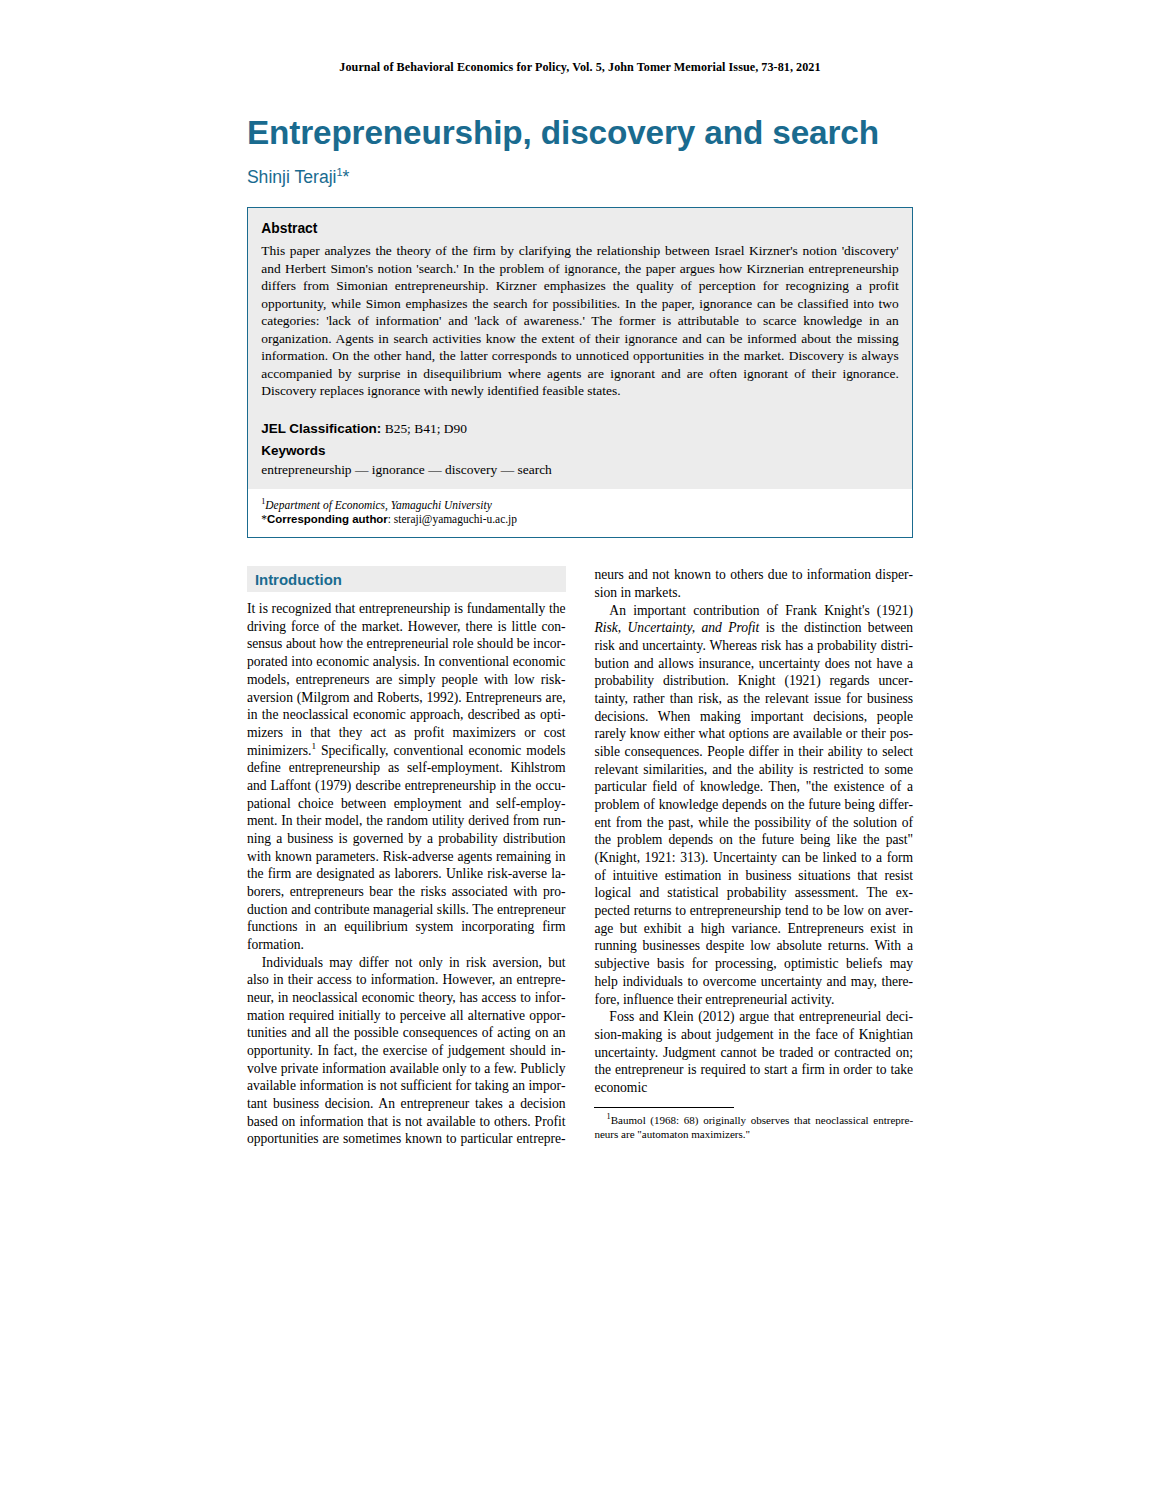Journal of Behavioral Economics for Policy, Vol. 5, John Tomer Memorial Issue, 73-81, 2021
Entrepreneurship, discovery and search
Shinji Teraji1*
Abstract
This paper analyzes the theory of the firm by clarifying the relationship between Israel Kirzner's notion 'discovery' and Herbert Simon's notion 'search.' In the problem of ignorance, the paper argues how Kirznerian entrepreneurship differs from Simonian entrepreneurship. Kirzner emphasizes the quality of perception for recognizing a profit opportunity, while Simon emphasizes the search for possibilities. In the paper, ignorance can be classified into two categories: 'lack of information' and 'lack of awareness.' The former is attributable to scarce knowledge in an organization. Agents in search activities know the extent of their ignorance and can be informed about the missing information. On the other hand, the latter corresponds to unnoticed opportunities in the market. Discovery is always accompanied by surprise in disequilibrium where agents are ignorant and are often ignorant of their ignorance. Discovery replaces ignorance with newly identified feasible states.
JEL Classification: B25; B41; D90
Keywordsentrepreneurship — ignorance — discovery — search
1Department of Economics, Yamaguchi University
*Corresponding author: steraji@yamaguchi-u.ac.jp
Introduction
It is recognized that entrepreneurship is fundamentally the driving force of the market. However, there is little consensus about how the entrepreneurial role should be incorporated into economic analysis. In conventional economic models, entrepreneurs are simply people with low risk-aversion (Milgrom and Roberts, 1992). Entrepreneurs are, in the neoclassical economic approach, described as optimizers in that they act as profit maximizers or cost minimizers.1 Specifically, conventional economic models define entrepreneurship as self-employment. Kihlstrom and Laffont (1979) describe entrepreneurship in the occupational choice between employment and self-employment. In their model, the random utility derived from running a business is governed by a probability distribution with known parameters. Risk-adverse agents remaining in the firm are designated as laborers. Unlike risk-averse laborers, entrepreneurs bear the risks associated with production and contribute managerial skills. The entrepreneur functions in an equilibrium system incorporating firm formation.
Individuals may differ not only in risk aversion, but also in their access to information. However, an entrepreneur, in neoclassical economic theory, has access to information required initially to perceive all alternative opportunities and all the possible consequences of acting on an opportunity. In fact, the exercise of judgement should involve private information available only to a few. Publicly available information is not sufficient for taking an important business decision. An entrepreneur takes a decision based on information that is not available to others. Profit opportunities are sometimes known to particular entrepreneurs and not known to others due to information dispersion in markets.
An important contribution of Frank Knight's (1921) Risk, Uncertainty, and Profit is the distinction between risk and uncertainty. Whereas risk has a probability distribution and allows insurance, uncertainty does not have a probability distribution. Knight (1921) regards uncertainty, rather than risk, as the relevant issue for business decisions. When making important decisions, people rarely know either what options are available or their possible consequences. People differ in their ability to select relevant similarities, and the ability is restricted to some particular field of knowledge. Then, "the existence of a problem of knowledge depends on the future being different from the past, while the possibility of the solution of the problem depends on the future being like the past" (Knight, 1921: 313). Uncertainty can be linked to a form of intuitive estimation in business situations that resist logical and statistical probability assessment. The expected returns to entrepreneurship tend to be low on average but exhibit a high variance. Entrepreneurs exist in running businesses despite low absolute returns. With a subjective basis for processing, optimistic beliefs may help individuals to overcome uncertainty and may, therefore, influence their entrepreneurial activity.
Foss and Klein (2012) argue that entrepreneurial decision-making is about judgement in the face of Knightian uncertainty. Judgment cannot be traded or contracted on; the entrepreneur is required to start a firm in order to take economic
1Baumol (1968: 68) originally observes that neoclassical entrepreneurs are "automaton maximizers."